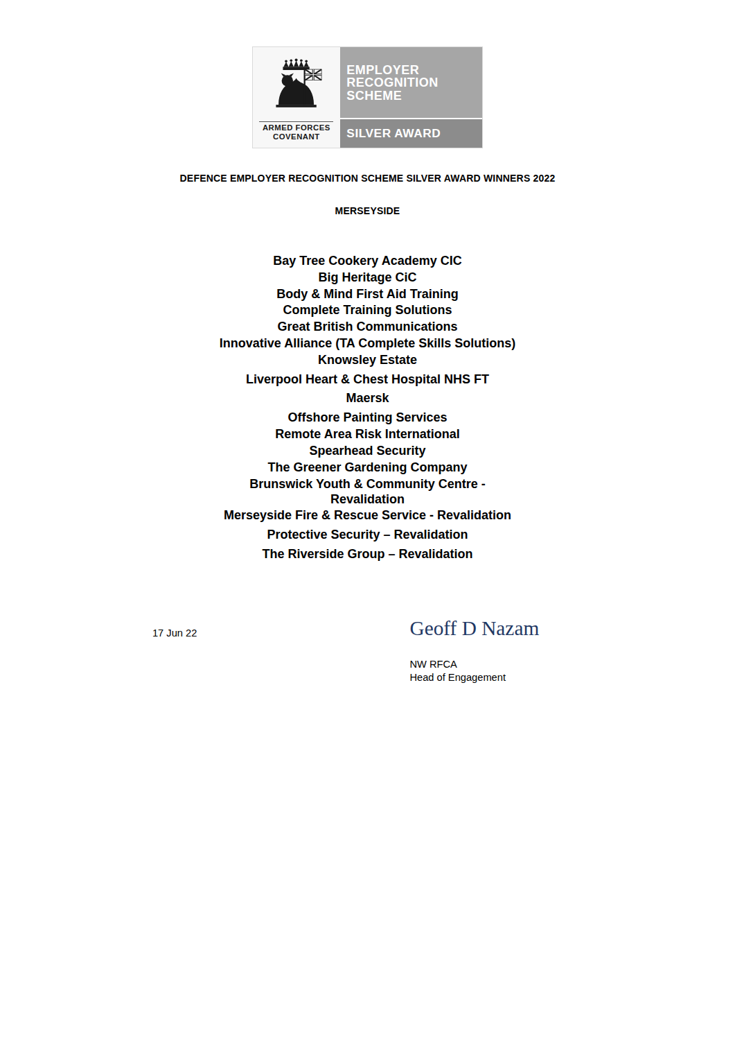ARMED FORCES
COVENANT
EMPLOYER RECOGNITION SCHEME
SILVER AWARD
DEFENCE EMPLOYER RECOGNITION SCHEME SILVER AWARD WINNERS 2022
MERSEYSIDE
Bay Tree Cookery Academy CIC
Big Heritage CiC
Body & Mind First Aid Training
Complete Training Solutions
Great British Communications
Innovative Alliance (TA Complete Skills Solutions)
Knowsley Estate
Liverpool Heart & Chest Hospital NHS FT
Maersk
Offshore Painting Services
Remote Area Risk International
Spearhead Security
The Greener Gardening Company
Brunswick Youth & Community Centre - Revalidation
Merseyside Fire & Rescue Service - Revalidation
Protective Security – Revalidation
The Riverside Group – Revalidation
17 Jun 22
Geoff D Nazam
NW RFCA
Head of Engagement